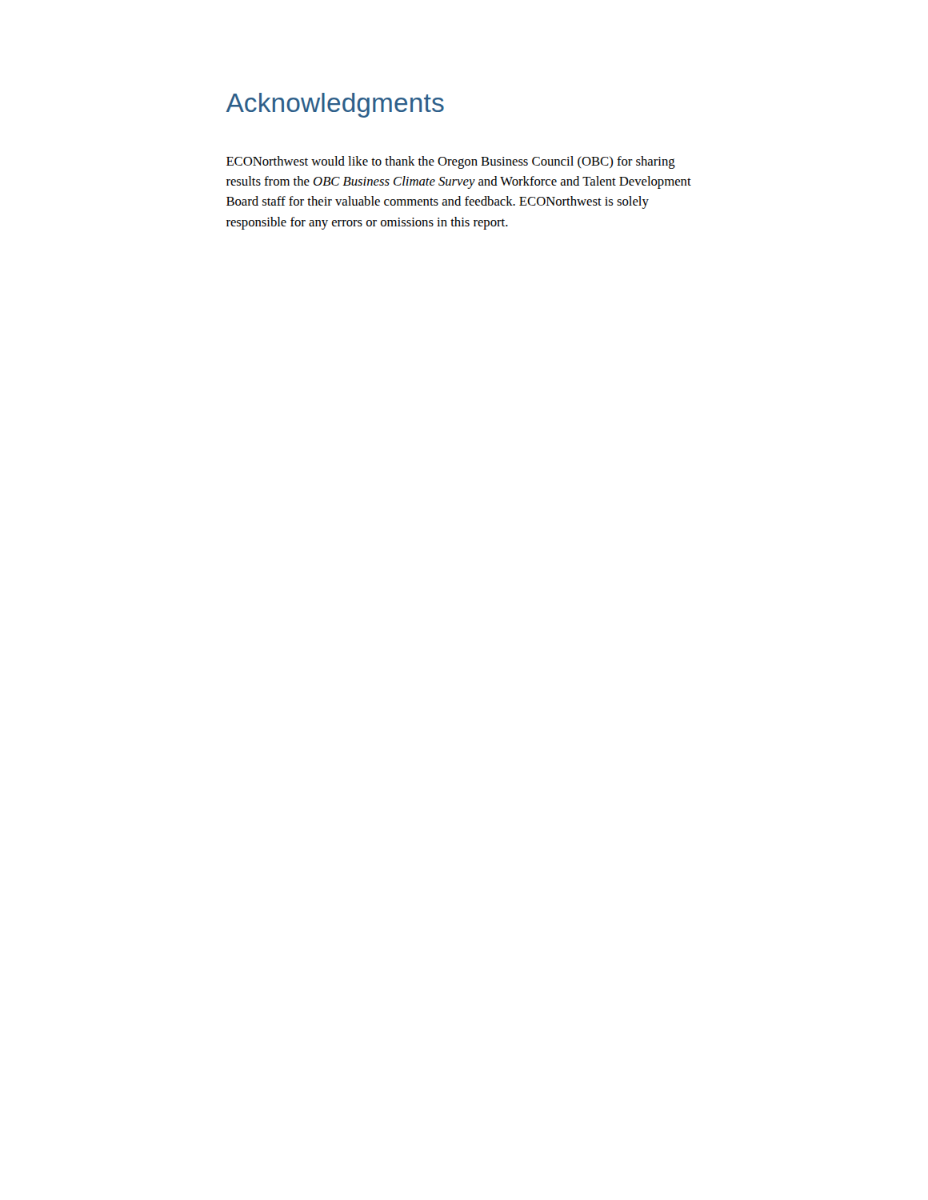Acknowledgments
ECONorthwest would like to thank the Oregon Business Council (OBC) for sharing results from the OBC Business Climate Survey and Workforce and Talent Development Board staff for their valuable comments and feedback. ECONorthwest is solely responsible for any errors or omissions in this report.